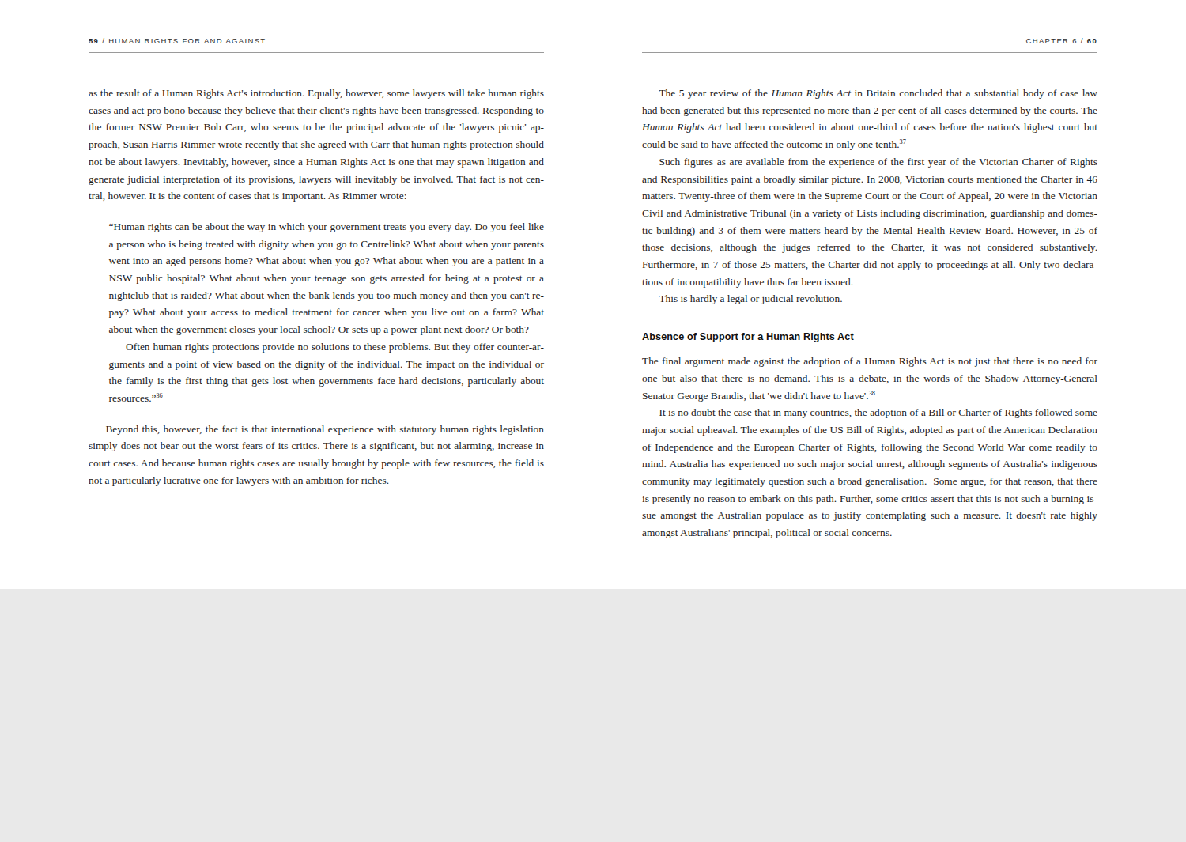59 / Human Rights For and Against
as the result of a Human Rights Act's introduction. Equally, however, some lawyers will take human rights cases and act pro bono because they believe that their client's rights have been transgressed. Responding to the former NSW Premier Bob Carr, who seems to be the principal advocate of the 'lawyers picnic' approach, Susan Harris Rimmer wrote recently that she agreed with Carr that human rights protection should not be about lawyers. Inevitably, however, since a Human Rights Act is one that may spawn litigation and generate judicial interpretation of its provisions, lawyers will inevitably be involved. That fact is not central, however. It is the content of cases that is important. As Rimmer wrote:
“Human rights can be about the way in which your government treats you every day. Do you feel like a person who is being treated with dignity when you go to Centrelink? What about when your parents went into an aged persons home? What about when you go? What about when you are a patient in a NSW public hospital? What about when your teenage son gets arrested for being at a protest or a nightclub that is raided? What about when the bank lends you too much money and then you can't repay? What about your access to medical treatment for cancer when you live out on a farm? What about when the government closes your local school? Or sets up a power plant next door? Or both?
Often human rights protections provide no solutions to these problems. But they offer counter-arguments and a point of view based on the dignity of the individual. The impact on the individual or the family is the first thing that gets lost when governments face hard decisions, particularly about resources.”36
Beyond this, however, the fact is that international experience with statutory human rights legislation simply does not bear out the worst fears of its critics. There is a significant, but not alarming, increase in court cases. And because human rights cases are usually brought by people with few resources, the field is not a particularly lucrative one for lawyers with an ambition for riches.
Chapter 6 / 60
The 5 year review of the Human Rights Act in Britain concluded that a substantial body of case law had been generated but this represented no more than 2 per cent of all cases determined by the courts. The Human Rights Act had been considered in about one-third of cases before the nation's highest court but could be said to have affected the outcome in only one tenth.37
Such figures as are available from the experience of the first year of the Victorian Charter of Rights and Responsibilities paint a broadly similar picture. In 2008, Victorian courts mentioned the Charter in 46 matters. Twenty-three of them were in the Supreme Court or the Court of Appeal, 20 were in the Victorian Civil and Administrative Tribunal (in a variety of Lists including discrimination, guardianship and domestic building) and 3 of them were matters heard by the Mental Health Review Board. However, in 25 of those decisions, although the judges referred to the Charter, it was not considered substantively. Furthermore, in 7 of those 25 matters, the Charter did not apply to proceedings at all. Only two declarations of incompatibility have thus far been issued.
This is hardly a legal or judicial revolution.
Absence of Support for a Human Rights Act
The final argument made against the adoption of a Human Rights Act is not just that there is no need for one but also that there is no demand. This is a debate, in the words of the Shadow Attorney-General Senator George Brandis, that 'we didn't have to have'.38
It is no doubt the case that in many countries, the adoption of a Bill or Charter of Rights followed some major social upheaval. The examples of the US Bill of Rights, adopted as part of the American Declaration of Independence and the European Charter of Rights, following the Second World War come readily to mind. Australia has experienced no such major social unrest, although segments of Australia's indigenous community may legitimately question such a broad generalisation. Some argue, for that reason, that there is presently no reason to embark on this path. Further, some critics assert that this is not such a burning issue amongst the Australian populace as to justify contemplating such a measure. It doesn't rate highly amongst Australians' principal, political or social concerns.